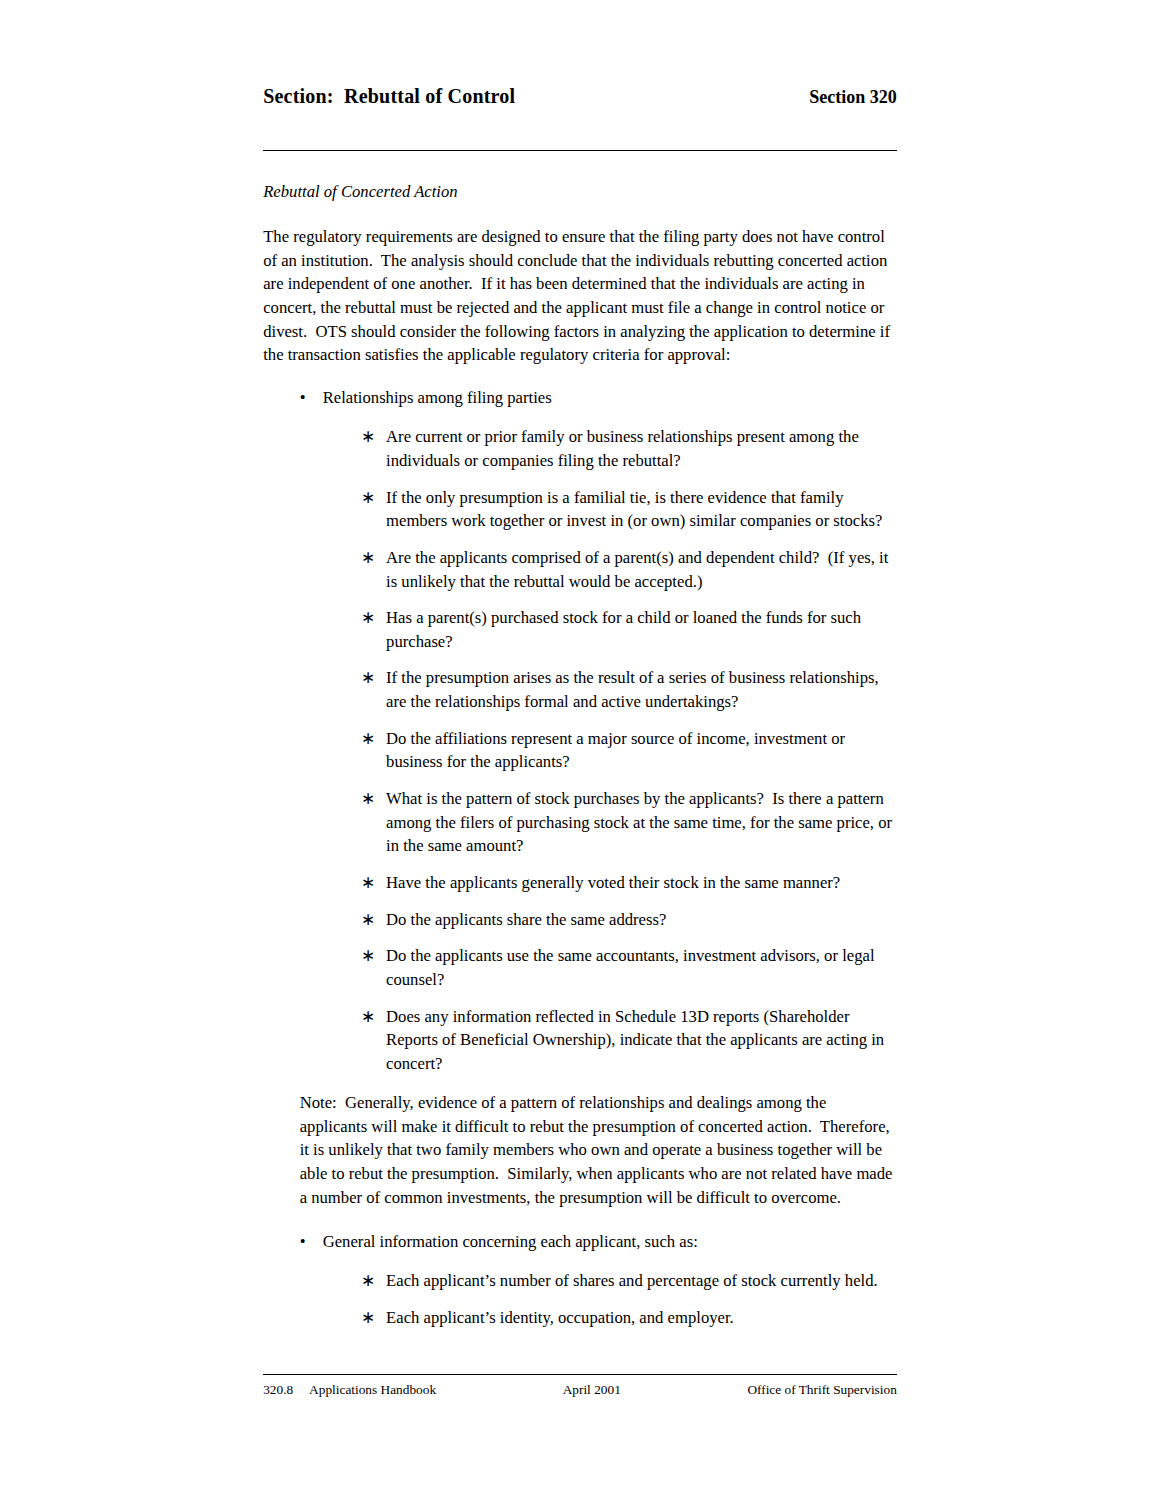Section: Rebuttal of Control
Section 320
Rebuttal of Concerted Action
The regulatory requirements are designed to ensure that the filing party does not have control of an institution. The analysis should conclude that the individuals rebutting concerted action are independent of one another. If it has been determined that the individuals are acting in concert, the rebuttal must be rejected and the applicant must file a change in control notice or divest. OTS should consider the following factors in analyzing the application to determine if the transaction satisfies the applicable regulatory criteria for approval:
Relationships among filing parties
Are current or prior family or business relationships present among the individuals or companies filing the rebuttal?
If the only presumption is a familial tie, is there evidence that family members work together or invest in (or own) similar companies or stocks?
Are the applicants comprised of a parent(s) and dependent child? (If yes, it is unlikely that the rebuttal would be accepted.)
Has a parent(s) purchased stock for a child or loaned the funds for such purchase?
If the presumption arises as the result of a series of business relationships, are the relationships formal and active undertakings?
Do the affiliations represent a major source of income, investment or business for the applicants?
What is the pattern of stock purchases by the applicants? Is there a pattern among the filers of purchasing stock at the same time, for the same price, or in the same amount?
Have the applicants generally voted their stock in the same manner?
Do the applicants share the same address?
Do the applicants use the same accountants, investment advisors, or legal counsel?
Does any information reflected in Schedule 13D reports (Shareholder Reports of Beneficial Ownership), indicate that the applicants are acting in concert?
Note: Generally, evidence of a pattern of relationships and dealings among the applicants will make it difficult to rebut the presumption of concerted action. Therefore, it is unlikely that two family members who own and operate a business together will be able to rebut the presumption. Similarly, when applicants who are not related have made a number of common investments, the presumption will be difficult to overcome.
General information concerning each applicant, such as:
Each applicant’s number of shares and percentage of stock currently held.
Each applicant’s identity, occupation, and employer.
320.8 Applications Handbook
April 2001
Office of Thrift Supervision